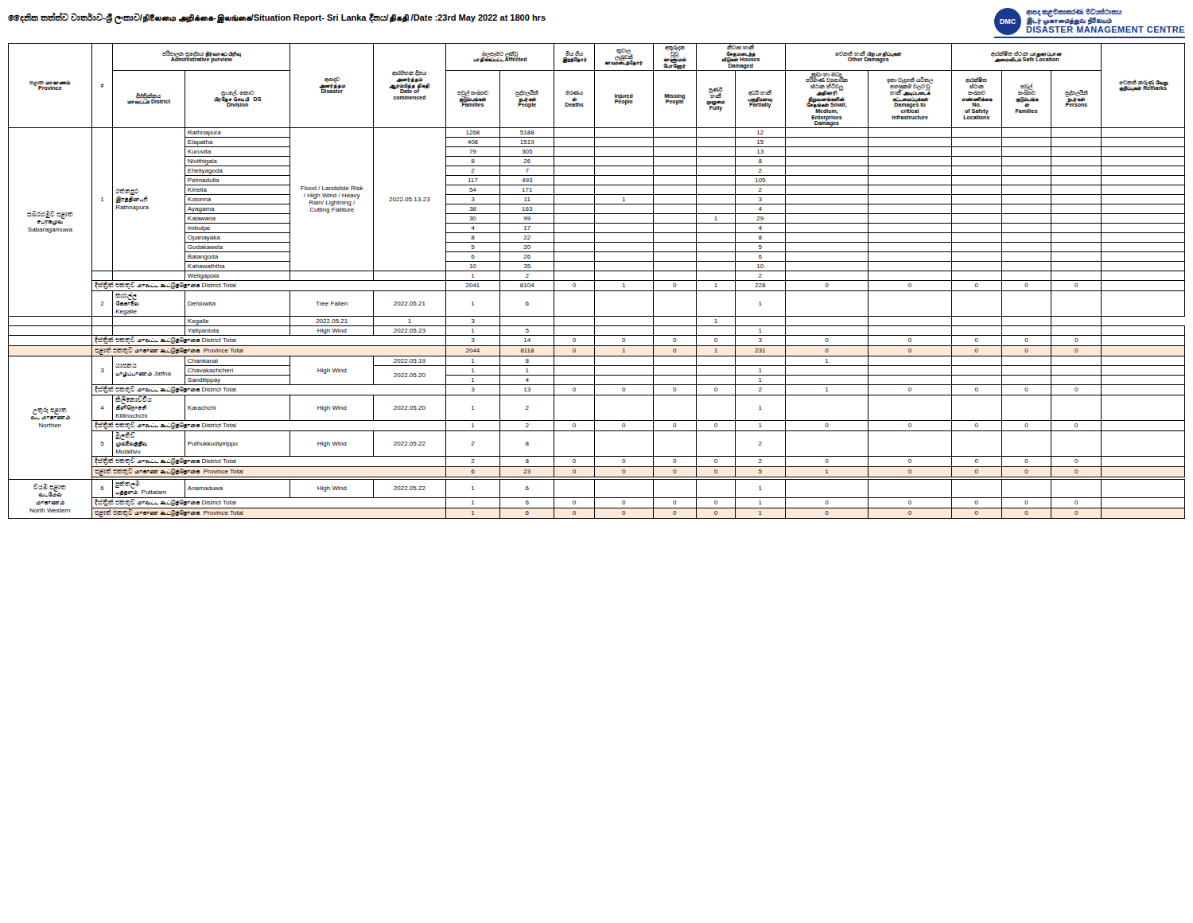දෛනික තත්ත්ව වාර්තාව-ශ්‍රී ලංකාව/நிலைமை அறிக்கை-இலங்கை/Situation Report- Sri Lanka දිනය/திகதி /Date :23rd May 2022 at 1800 hrs
DMC
ආපදා කළමනාකරණ මධ්‍යස්ථානය
இடர் முகாமைத்துவ நிலையம்
DISASTER MANAGEMENT CENTRE
| පළාත மாகாணம் Province | # | පරිපාලන ප්‍රදේශය நிர்வாகப் பிரிவு Administrative purview | ආපදාව அனர்த்தம Disaster | ආරම්භක දිනය அனர்த்தம் ஆரம்பித்த திகதி Date of commenced | බලපෑමට ලක්වූ பாதிக்கப்பட்ட Affected | මිය ගිය இறந்தோர் | තුවාල ලැබූවන් காயமடைந்தோர் | අතුරුදන වූවූ காணாமல் போனோர் | නිවාස හානි சேதமடைந்த வீடுகள் Houses Damaged | වෙනත් හානි பிற பாதிப்புகள் Other Damages | ආරක්ෂිත ස්ථාන பாதுகாப்பான அமைவிடம் Safe Location | වෙනත් කරුණු வேறு குறிப்புகள் Remarks |
| --- | --- | --- | --- | --- | --- | --- | --- | --- | --- | --- | --- | --- |
| දිස්ත්‍රික්කය மாவட்டம் District | ප්‍රා.ලේ. කොට பிரதேச செய.பி DS Division | පවුල් සංඛ්‍යාව குடும்பங்கள் Families | පුද්ගලයින් நபர்கள் People | පූර්ණ හානි முழுமை Fully | අර්ධ හානි பகுதியளவு Partially | කුඩා හා මධ්‍ය පරිමාණ ව්‍යාපාරික ස්ථාන හිටිවලු அதிகாரி நிறுவனங்களின் சேதங்கள் Small, Medium, Enterprises Damages | ඉතා වැදගත් යටිතල පහසුකම් වලට වූ හානි அடிப்படைக் கட்டமைப்புக்கள் Damages to critical Infrastructure | ආරක්ෂිත ස්ථාන සංඛ්‍යාව எண்ணிக்கை No. of Safety Locations | පවුල් සංඛ්‍යාව குடும்பங்க ள் Families | පුද්ගලයින් நபர்கள் Persons |
| මරණය ள் Deaths | Injured People | Missing People |
| සබරගමුව පළාත சப்ரகமுவ Sabaragamuwa | 1 | රත්නපුර இரத்தினபுரி Rathnapura | Rathnapura | Flood / Landslide Risk / High Wind / Heavy Rain/ Lightning / Cutting Failiture | 2022.05.13-23 | 1268 | 5188 | | | | | 12 | | | | | | |
| Elapatha | 408 | 1519 | | | | | 15 | | | | | | |
| Kuruvita | 79 | 305 | | | | | 13 | | | | | | |
| Nivithigala | 8 | 26 | | | | | 8 | | | | | | |
| Eheliyagoda | 2 | 7 | | | | | 2 | | | | | | |
| Pelmadulla | 117 | 493 | | | | | 105 | | | | | | |
| Kiriella | 54 | 171 | | | | | 2 | | | | | | |
| Kolonna | 3 | 11 | | 1 | | | 3 | | | | | | |
| Ayagama | 38 | 163 | | | | | 4 | | | | | | |
| Kalawana | 30 | 99 | | | | 1 | 29 | | | | | | |
| Imbulpe | 4 | 17 | | | | | 4 | | | | | | |
| Opanayaka | 8 | 22 | | | | | 8 | | | | | | |
| Godakawela | 5 | 20 | | | | | 5 | | | | | | |
| Balangoda | 6 | 26 | | | | | 6 | | | | | | |
| Kahawaththa | 10 | 35 | | | | | 10 | | | | | | |
| | | Weligapola | | | 1 | 2 | | | | | 2 | | | | | | |
| දිස්ත්‍රික් එකතුව மாவட்ட கூட்டுத்தொகை District Total | 2041 | 8104 | 0 | 1 | 0 | 1 | 228 | 0 | 0 | 0 | 0 | 0 | |
| 2 | කැගල්ල கேகாலை Kegalle | Dehiowita | Tree Fallen | 2022.05.21 | 1 | 6 | | | | | 1 | | | | | | |
| | | | Kegalle | 2022.05.21 | 1 | 3 | | | | | 1 | | | | | | |
| | | | Yatiyantota | High Wind | 2022.05.23 | 1 | 5 | | | | | 1 | | | | | | |
| | දිස්ත්‍රික් එකතුව மாவட்ட கூட்டுத்தொகை District Total | 3 | 14 | 0 | 0 | 0 | 0 | 3 | 0 | 0 | 0 | 0 | 0 | |
| | පළාත් එකතුව மாகாண கூட்டுத்தொகை Province Total | 2044 | 8118 | 0 | 1 | 0 | 1 | 231 | 0 | 0 | 0 | 0 | 0 | |
| උතුරු පළාත வட மாகாணம் Northen | 3 | යාපනය யாழ்ப்பாணம் Jaffna | Chankanai | High Wind | 2022.05.19 | 1 | 8 | | | | | | 1 | | | | | |
| Chavakachcheri | 2022.05.20 | 1 | 1 | | | | | 1 | | | | | | |
| Sandilippay | 1 | 4 | | | | | 1 | | | | | | |
| දිස්ත්‍රික් එකතුව மாவட்ட கூட்டுத்தொகை District Total | 3 | 13 | 0 | 0 | 0 | 0 | 2 | 1 | 0 | 0 | 0 | 0 | |
| 4 | කිලිනොච්චිය கிளிநொச்சி Killinochchi | Karachchi | High Wind | 2022.05.20 | 1 | 2 | | | | | 1 | | | | | | |
| දිස්ත්‍රික් එකතුව மாவட்ட கூட்டுத்தொகை District Total | 1 | 2 | 0 | 0 | 0 | 0 | 1 | 0 | 0 | 0 | 0 | 0 | |
| 5 | මුලතිව් முல்லைத்தீவு Mulaitivu | Puthukkudiyirippu | High Wind | 2022.05.22 | 2 | 8 | | | | | 2 | | | | | | |
| දිස්ත්‍රික් එකතුව மாவட்ட கூட்டுத்தொகை District Total | 2 | 8 | 0 | 0 | 0 | 0 | 2 | 0 | 0 | 0 | 0 | 0 | |
| පළාත් එකතුව மாகாண கூட்டுத்தொகை Province Total | 6 | 23 | 0 | 0 | 0 | 0 | 5 | 1 | 0 | 0 | 0 | 0 | |
| වයඹ පළාත வடமேல் மாகாணம் North Western | 6 | පුත්තලම புத்தளம் Puttalam | Anamaduwa | High Wind | 2022.05.22 | 1 | 6 | | | | | 1 | | | | | | |
| දිස්ත්‍රික් එකතුව மாவட்ட கூட்டுத்தொகை District Total | 1 | 6 | 0 | 0 | 0 | 0 | 1 | 0 | 0 | 0 | 0 | 0 | |
| පළාත් එකතුව மாகாண கூட்டுத்தொகை Province Total | 1 | 6 | 0 | 0 | 0 | 0 | 1 | 0 | 0 | 0 | 0 | 0 | |